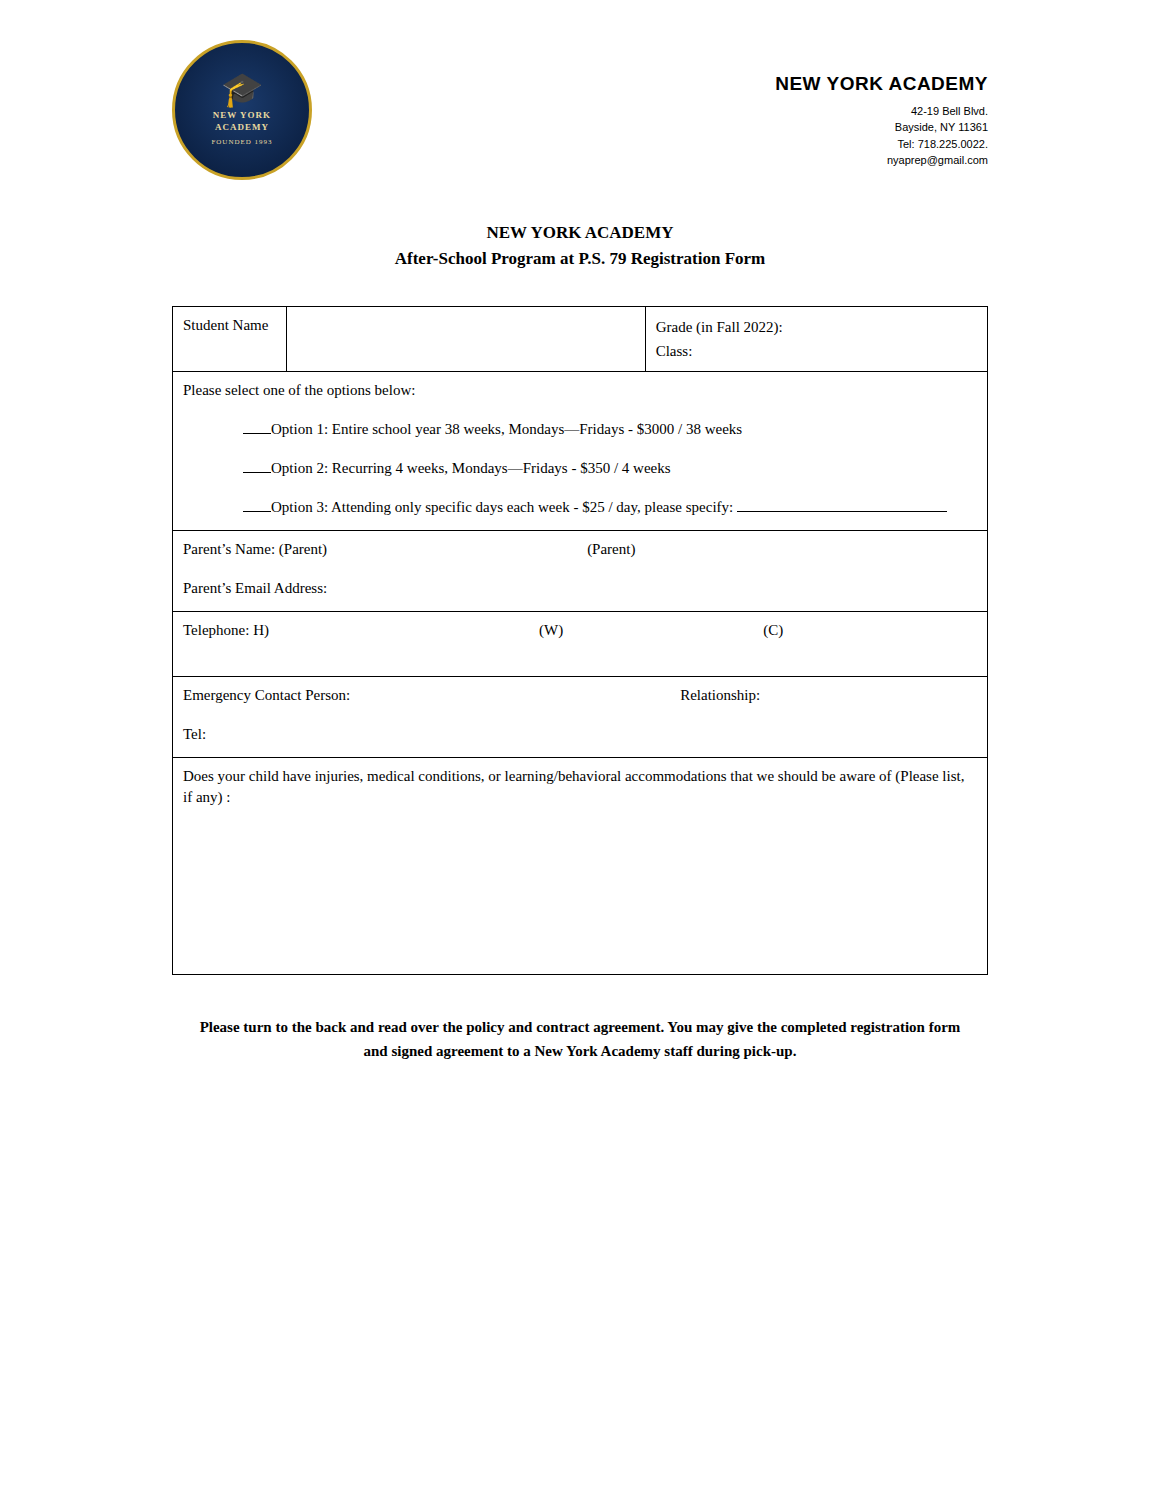🎓
New York
Academy
Founded 1993
NEW YORK ACADEMY
42-19 Bell Blvd.
Bayside, NY 11361
Tel: 718.225.0022.
nyaprep@gmail.com
NEW YORK ACADEMY After-School Program at P.S. 79 Registration Form
| Student Name | | Grade (in Fall 2022): Class: |
| Please select one of the options below: Option 1: Entire school year 38 weeks, Mondays—Fridays - $3000 / 38 weeks Option 2: Recurring 4 weeks, Mondays—Fridays - $350 / 4 weeks Option 3: Attending only specific days each week - $25 / day, please specify: |
| Parent’s Name: (Parent) (Parent) Parent’s Email Address: |
| Telephone: H) (W) (C) |
| Emergency Contact Person: Relationship: Tel: |
| Does your child have injuries, medical conditions, or learning/behavioral accommodations that we should be aware of (Please list, if any) : |
Please turn to the back and read over the policy and contract agreement. You may give the completed registration form and signed agreement to a New York Academy staff during pick-up.